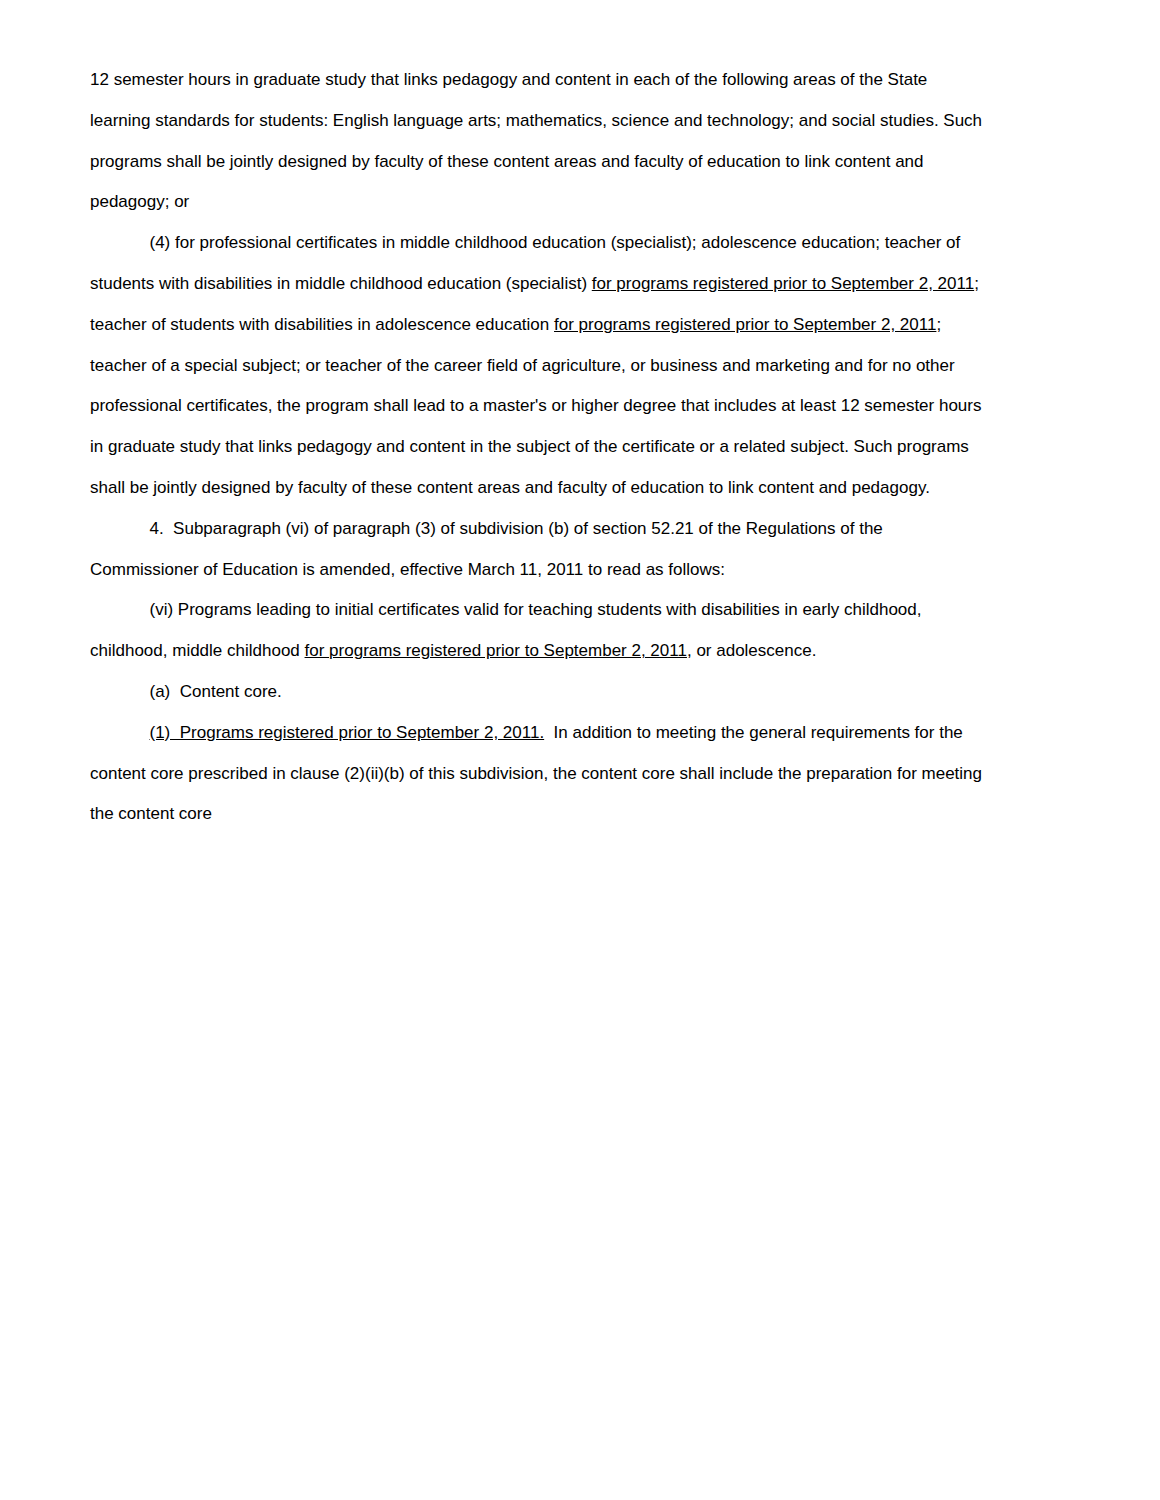12 semester hours in graduate study that links pedagogy and content in each of the following areas of the State learning standards for students: English language arts; mathematics, science and technology; and social studies. Such programs shall be jointly designed by faculty of these content areas and faculty of education to link content and pedagogy; or
(4) for professional certificates in middle childhood education (specialist); adolescence education; teacher of students with disabilities in middle childhood education (specialist) for programs registered prior to September 2, 2011; teacher of students with disabilities in adolescence education for programs registered prior to September 2, 2011; teacher of a special subject; or teacher of the career field of agriculture, or business and marketing and for no other professional certificates, the program shall lead to a master's or higher degree that includes at least 12 semester hours in graduate study that links pedagogy and content in the subject of the certificate or a related subject. Such programs shall be jointly designed by faculty of these content areas and faculty of education to link content and pedagogy.
4. Subparagraph (vi) of paragraph (3) of subdivision (b) of section 52.21 of the Regulations of the Commissioner of Education is amended, effective March 11, 2011 to read as follows:
(vi) Programs leading to initial certificates valid for teaching students with disabilities in early childhood, childhood, middle childhood for programs registered prior to September 2, 2011, or adolescence.
(a) Content core.
(1) Programs registered prior to September 2, 2011. In addition to meeting the general requirements for the content core prescribed in clause (2)(ii)(b) of this subdivision, the content core shall include the preparation for meeting the content core